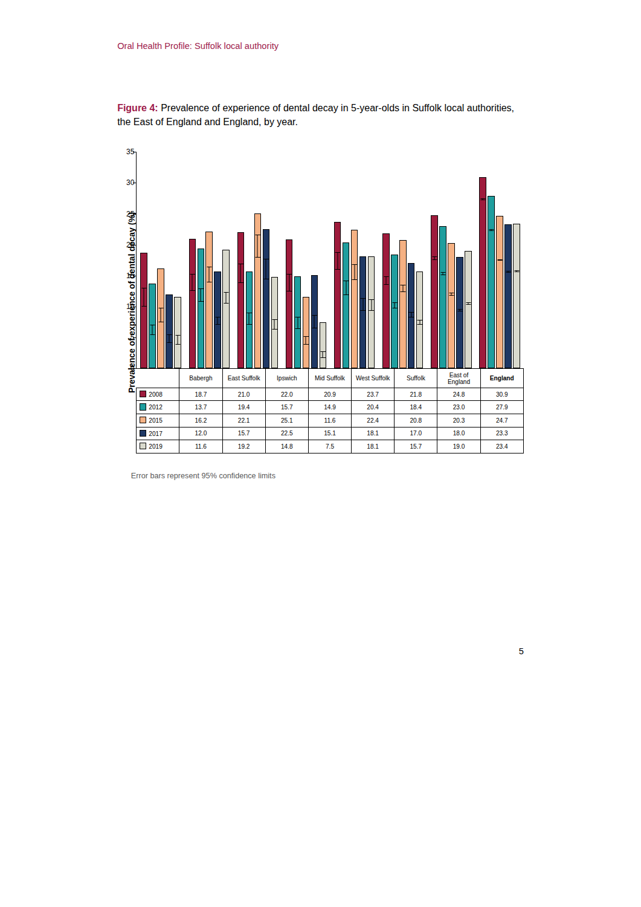Oral Health Profile: Suffolk local authority
Figure 4: Prevalence of experience of dental decay in 5-year-olds in Suffolk local authorities, the East of England and England, by year.
Prevalence of experience of dental decay (%)
35
30
25
20
15
10
5
0
| | Babergh | East Suffolk | Ipswich | Mid Suffolk | West Suffolk | Suffolk | East of England | England |
| --- | --- | --- | --- | --- | --- | --- | --- | --- |
| 2008 | 18.7 | 21.0 | 22.0 | 20.9 | 23.7 | 21.8 | 24.8 | 30.9 |
| 2012 | 13.7 | 19.4 | 15.7 | 14.9 | 20.4 | 18.4 | 23.0 | 27.9 |
| 2015 | 16.2 | 22.1 | 25.1 | 11.6 | 22.4 | 20.8 | 20.3 | 24.7 |
| 2017 | 12.0 | 15.7 | 22.5 | 15.1 | 18.1 | 17.0 | 18.0 | 23.3 |
| 2019 | 11.6 | 19.2 | 14.8 | 7.5 | 18.1 | 15.7 | 19.0 | 23.4 |
Error bars represent 95% confidence limits
5